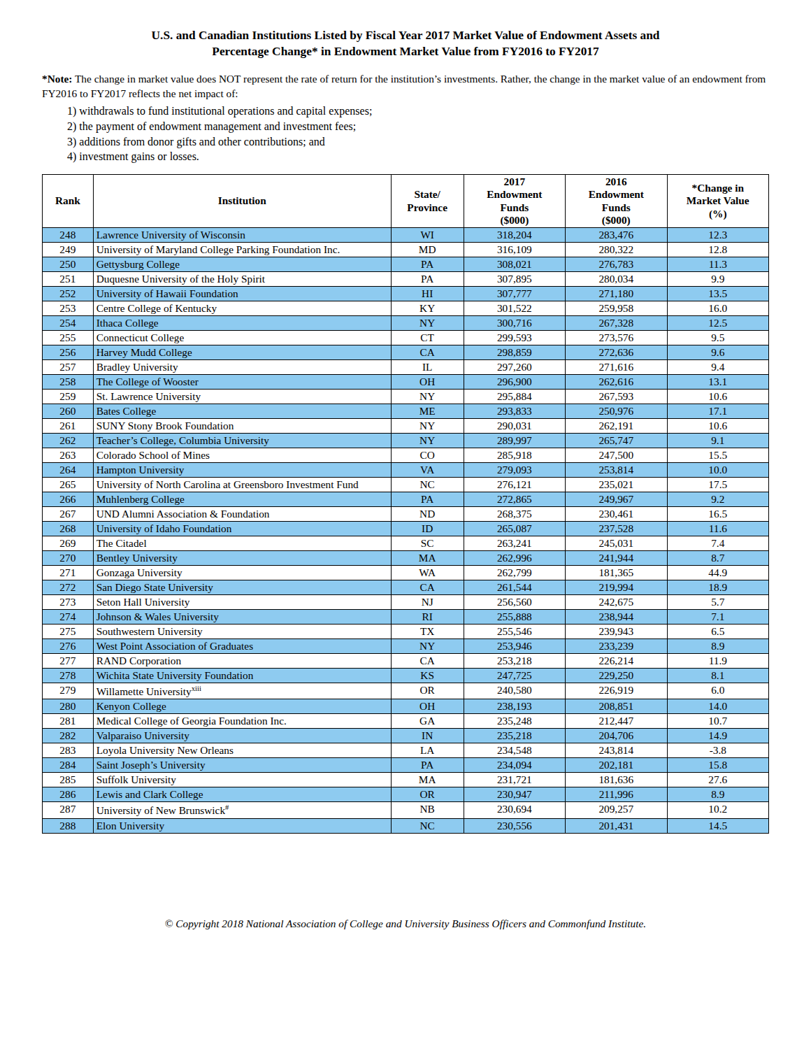U.S. and Canadian Institutions Listed by Fiscal Year 2017 Market Value of Endowment Assets and
Percentage Change* in Endowment Market Value from FY2016 to FY2017
*Note: The change in market value does NOT represent the rate of return for the institution’s investments. Rather, the change in the market value of an endowment from FY2016 to FY2017 reflects the net impact of:
1) withdrawals to fund institutional operations and capital expenses;
2) the payment of endowment management and investment fees;
3) additions from donor gifts and other contributions; and
4) investment gains or losses.
| Rank | Institution | State/ Province | 2017 Endowment Funds ($000) | 2016 Endowment Funds ($000) | *Change in Market Value (%) |
| --- | --- | --- | --- | --- | --- |
| 248 | Lawrence University of Wisconsin | WI | 318,204 | 283,476 | 12.3 |
| 249 | University of Maryland College Parking Foundation Inc. | MD | 316,109 | 280,322 | 12.8 |
| 250 | Gettysburg College | PA | 308,021 | 276,783 | 11.3 |
| 251 | Duquesne University of the Holy Spirit | PA | 307,895 | 280,034 | 9.9 |
| 252 | University of Hawaii Foundation | HI | 307,777 | 271,180 | 13.5 |
| 253 | Centre College of Kentucky | KY | 301,522 | 259,958 | 16.0 |
| 254 | Ithaca College | NY | 300,716 | 267,328 | 12.5 |
| 255 | Connecticut College | CT | 299,593 | 273,576 | 9.5 |
| 256 | Harvey Mudd College | CA | 298,859 | 272,636 | 9.6 |
| 257 | Bradley University | IL | 297,260 | 271,616 | 9.4 |
| 258 | The College of Wooster | OH | 296,900 | 262,616 | 13.1 |
| 259 | St. Lawrence University | NY | 295,884 | 267,593 | 10.6 |
| 260 | Bates College | ME | 293,833 | 250,976 | 17.1 |
| 261 | SUNY Stony Brook Foundation | NY | 290,031 | 262,191 | 10.6 |
| 262 | Teacher’s College, Columbia University | NY | 289,997 | 265,747 | 9.1 |
| 263 | Colorado School of Mines | CO | 285,918 | 247,500 | 15.5 |
| 264 | Hampton University | VA | 279,093 | 253,814 | 10.0 |
| 265 | University of North Carolina at Greensboro Investment Fund | NC | 276,121 | 235,021 | 17.5 |
| 266 | Muhlenberg College | PA | 272,865 | 249,967 | 9.2 |
| 267 | UND Alumni Association & Foundation | ND | 268,375 | 230,461 | 16.5 |
| 268 | University of Idaho Foundation | ID | 265,087 | 237,528 | 11.6 |
| 269 | The Citadel | SC | 263,241 | 245,031 | 7.4 |
| 270 | Bentley University | MA | 262,996 | 241,944 | 8.7 |
| 271 | Gonzaga University | WA | 262,799 | 181,365 | 44.9 |
| 272 | San Diego State University | CA | 261,544 | 219,994 | 18.9 |
| 273 | Seton Hall University | NJ | 256,560 | 242,675 | 5.7 |
| 274 | Johnson & Wales University | RI | 255,888 | 238,944 | 7.1 |
| 275 | Southwestern University | TX | 255,546 | 239,943 | 6.5 |
| 276 | West Point Association of Graduates | NY | 253,946 | 233,239 | 8.9 |
| 277 | RAND Corporation | CA | 253,218 | 226,214 | 11.9 |
| 278 | Wichita State University Foundation | KS | 247,725 | 229,250 | 8.1 |
| 279 | Willamette University xiii | OR | 240,580 | 226,919 | 6.0 |
| 280 | Kenyon College | OH | 238,193 | 208,851 | 14.0 |
| 281 | Medical College of Georgia Foundation Inc. | GA | 235,248 | 212,447 | 10.7 |
| 282 | Valparaiso University | IN | 235,218 | 204,706 | 14.9 |
| 283 | Loyola University New Orleans | LA | 234,548 | 243,814 | -3.8 |
| 284 | Saint Joseph’s University | PA | 234,094 | 202,181 | 15.8 |
| 285 | Suffolk University | MA | 231,721 | 181,636 | 27.6 |
| 286 | Lewis and Clark College | OR | 230,947 | 211,996 | 8.9 |
| 287 | University of New Brunswick # | NB | 230,694 | 209,257 | 10.2 |
| 288 | Elon University | NC | 230,556 | 201,431 | 14.5 |
© Copyright 2018 National Association of College and University Business Officers and Commonfund Institute.